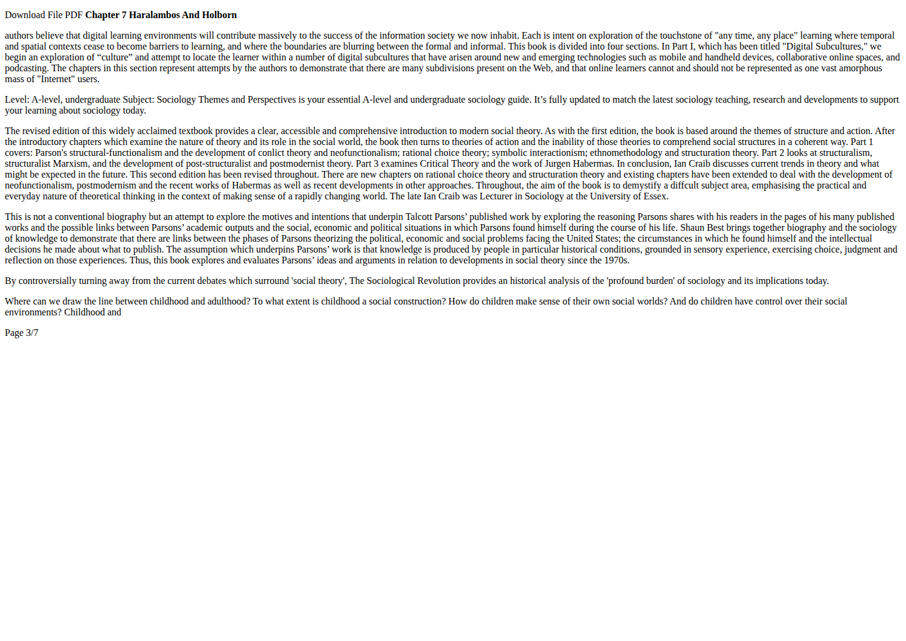Download File PDF Chapter 7 Haralambos And Holborn
authors believe that digital learning environments will contribute massively to the success of the information society we now inhabit. Each is intent on exploration of the touchstone of "any time, any place" learning where temporal and spatial contexts cease to become barriers to learning, and where the boundaries are blurring between the formal and informal. This book is divided into four sections. In Part I, which has been titled "Digital Subcultures," we begin an exploration of “culture” and attempt to locate the learner within a number of digital subcultures that have arisen around new and emerging technologies such as mobile and handheld devices, collaborative online spaces, and podcasting. The chapters in this section represent attempts by the authors to demonstrate that there are many subdivisions present on the Web, and that online learners cannot and should not be represented as one vast amorphous mass of "Internet" users.
Level: A-level, undergraduate Subject: Sociology Themes and Perspectives is your essential A-level and undergraduate sociology guide. It’s fully updated to match the latest sociology teaching, research and developments to support your learning about sociology today.
The revised edition of this widely acclaimed textbook provides a clear, accessible and comprehensive introduction to modern social theory. As with the first edition, the book is based around the themes of structure and action. After the introductory chapters which examine the nature of theory and its role in the social world, the book then turns to theories of action and the inability of those theories to comprehend social structures in a coherent way. Part 1 covers: Parson's structural-functionalism and the development of conlict theory and neofunctionalism; rational choice theory; symbolic interactionism; ethnomethodology and structuration theory. Part 2 looks at structuralism, structuralist Marxism, and the development of post-structuralist and postmodernist theory. Part 3 examines Critical Theory and the work of Jurgen Habermas. In conclusion, Ian Craib discusses current trends in theory and what might be expected in the future. This second edition has been revised throughout. There are new chapters on rational choice theory and structuration theory and existing chapters have been extended to deal with the development of neofunctionalism, postmodernism and the recent works of Habermas as well as recent developments in other approaches. Throughout, the aim of the book is to demystify a diffcult subject area, emphasising the practical and everyday nature of theoretical thinking in the context of making sense of a rapidly changing world. The late Ian Craib was Lecturer in Sociology at the University of Essex.
This is not a conventional biography but an attempt to explore the motives and intentions that underpin Talcott Parsons’ published work by exploring the reasoning Parsons shares with his readers in the pages of his many published works and the possible links between Parsons’ academic outputs and the social, economic and political situations in which Parsons found himself during the course of his life. Shaun Best brings together biography and the sociology of knowledge to demonstrate that there are links between the phases of Parsons theorizing the political, economic and social problems facing the United States; the circumstances in which he found himself and the intellectual decisions he made about what to publish. The assumption which underpins Parsons’ work is that knowledge is produced by people in particular historical conditions, grounded in sensory experience, exercising choice, judgment and reflection on those experiences. Thus, this book explores and evaluates Parsons’ ideas and arguments in relation to developments in social theory since the 1970s.
By controversially turning away from the current debates which surround 'social theory', The Sociological Revolution provides an historical analysis of the 'profound burden' of sociology and its implications today.
Where can we draw the line between childhood and adulthood? To what extent is childhood a social construction? How do children make sense of their own social worlds? And do children have control over their social environments? Childhood and
Page 3/7